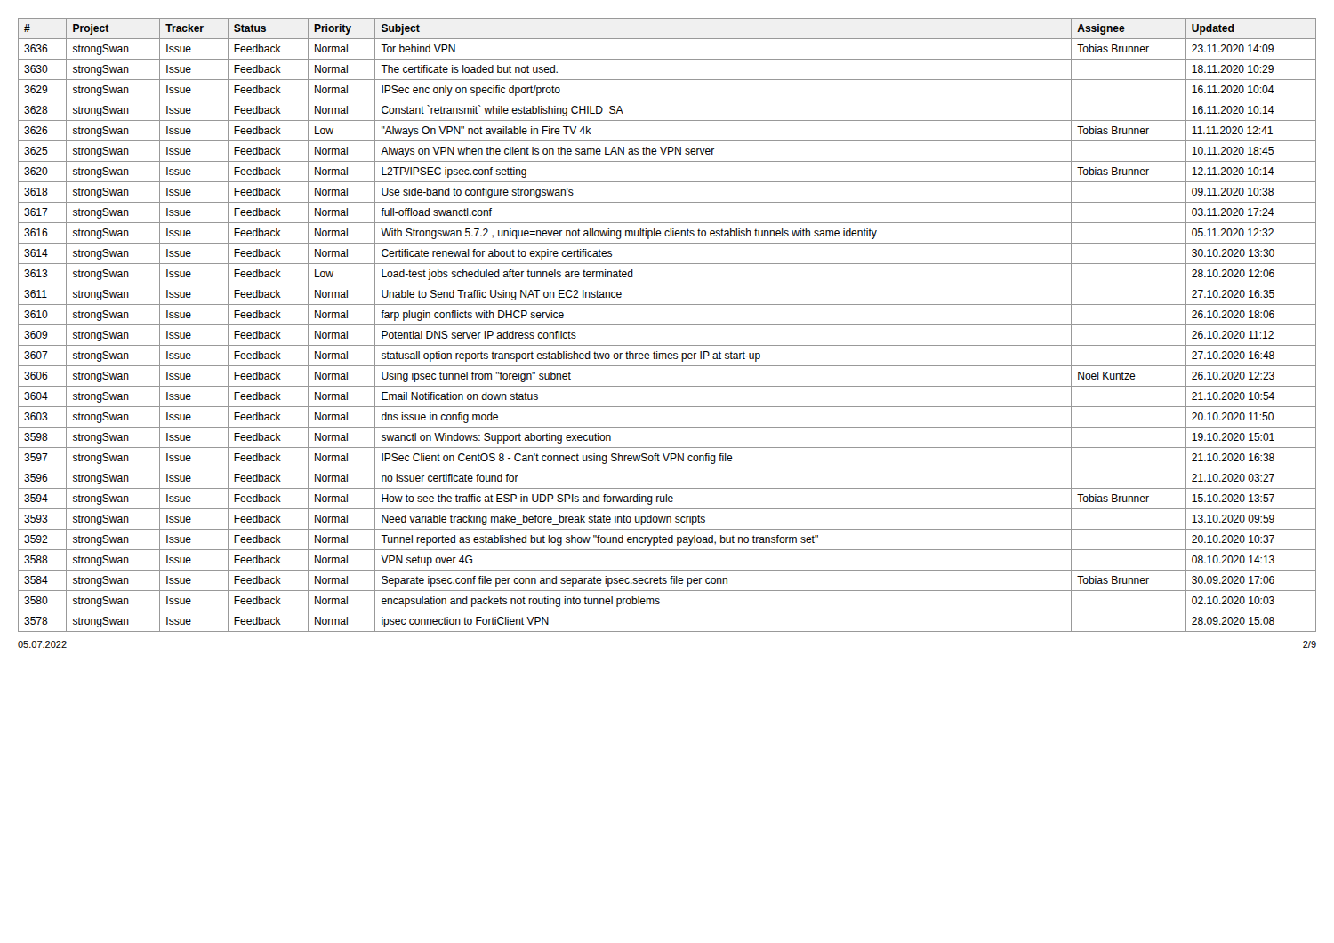| # | Project | Tracker | Status | Priority | Subject | Assignee | Updated |
| --- | --- | --- | --- | --- | --- | --- | --- |
| 3636 | strongSwan | Issue | Feedback | Normal | Tor behind VPN | Tobias Brunner | 23.11.2020 14:09 |
| 3630 | strongSwan | Issue | Feedback | Normal | The certificate is loaded but not used. | | 18.11.2020 10:29 |
| 3629 | strongSwan | Issue | Feedback | Normal | IPSec enc only on specific dport/proto | | 16.11.2020 10:04 |
| 3628 | strongSwan | Issue | Feedback | Normal | Constant `retransmit` while establishing CHILD_SA | | 16.11.2020 10:14 |
| 3626 | strongSwan | Issue | Feedback | Low | "Always On VPN" not available in Fire TV 4k | Tobias Brunner | 11.11.2020 12:41 |
| 3625 | strongSwan | Issue | Feedback | Normal | Always on VPN when the client is on the same LAN as the VPN server | | 10.11.2020 18:45 |
| 3620 | strongSwan | Issue | Feedback | Normal | L2TP/IPSEC ipsec.conf setting | Tobias Brunner | 12.11.2020 10:14 |
| 3618 | strongSwan | Issue | Feedback | Normal | Use side-band to configure strongswan's | | 09.11.2020 10:38 |
| 3617 | strongSwan | Issue | Feedback | Normal | full-offload swanctl.conf | | 03.11.2020 17:24 |
| 3616 | strongSwan | Issue | Feedback | Normal | With Strongswan 5.7.2 , unique=never not allowing multiple clients to establish tunnels with same identity | | 05.11.2020 12:32 |
| 3614 | strongSwan | Issue | Feedback | Normal | Certificate renewal for about to expire certificates | | 30.10.2020 13:30 |
| 3613 | strongSwan | Issue | Feedback | Low | Load-test jobs scheduled after tunnels are terminated | | 28.10.2020 12:06 |
| 3611 | strongSwan | Issue | Feedback | Normal | Unable to Send Traffic Using NAT on EC2 Instance | | 27.10.2020 16:35 |
| 3610 | strongSwan | Issue | Feedback | Normal | farp plugin conflicts with DHCP service | | 26.10.2020 18:06 |
| 3609 | strongSwan | Issue | Feedback | Normal | Potential DNS server IP address conflicts | | 26.10.2020 11:12 |
| 3607 | strongSwan | Issue | Feedback | Normal | statusall option reports transport established two or three times per IP at start-up | | 27.10.2020 16:48 |
| 3606 | strongSwan | Issue | Feedback | Normal | Using ipsec tunnel from "foreign" subnet | Noel Kuntze | 26.10.2020 12:23 |
| 3604 | strongSwan | Issue | Feedback | Normal | Email Notification on down status | | 21.10.2020 10:54 |
| 3603 | strongSwan | Issue | Feedback | Normal | dns issue in config mode | | 20.10.2020 11:50 |
| 3598 | strongSwan | Issue | Feedback | Normal | swanctl on Windows: Support aborting execution | | 19.10.2020 15:01 |
| 3597 | strongSwan | Issue | Feedback | Normal | IPSec Client on CentOS 8 - Can't connect using ShrewSoft VPN config file | | 21.10.2020 16:38 |
| 3596 | strongSwan | Issue | Feedback | Normal | no issuer certificate found for | | 21.10.2020 03:27 |
| 3594 | strongSwan | Issue | Feedback | Normal | How to see the traffic at ESP in UDP SPIs and forwarding rule | Tobias Brunner | 15.10.2020 13:57 |
| 3593 | strongSwan | Issue | Feedback | Normal | Need variable tracking make_before_break state into updown scripts | | 13.10.2020 09:59 |
| 3592 | strongSwan | Issue | Feedback | Normal | Tunnel reported as established but log show "found encrypted payload, but no transform set" | | 20.10.2020 10:37 |
| 3588 | strongSwan | Issue | Feedback | Normal | VPN setup over 4G | | 08.10.2020 14:13 |
| 3584 | strongSwan | Issue | Feedback | Normal | Separate ipsec.conf file per conn and separate ipsec.secrets file per conn | Tobias Brunner | 30.09.2020 17:06 |
| 3580 | strongSwan | Issue | Feedback | Normal | encapsulation and packets not routing into tunnel problems | | 02.10.2020 10:03 |
| 3578 | strongSwan | Issue | Feedback | Normal | ipsec connection to FortiClient VPN | | 28.09.2020 15:08 |
05.07.2022 2/9